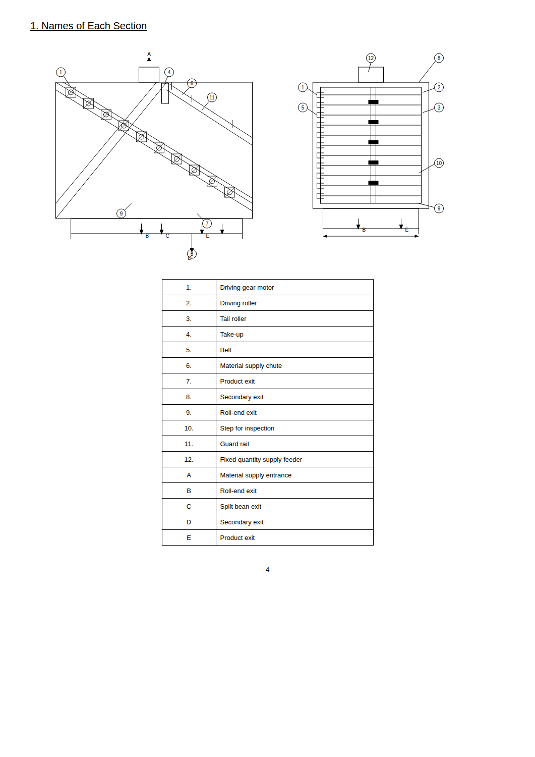1. Names of Each Section
A B C E D 1 4 6 11 9 7 8 B E 12 8 2 3 10 9 1 5
| 1. | Driving gear motor |
| 2. | Driving roller |
| 3. | Tail roller |
| 4. | Take-up |
| 5. | Belt |
| 6. | Material supply chute |
| 7. | Product exit |
| 8. | Secondary exit |
| 9. | Roll-end exit |
| 10. | Step for inspection |
| 11. | Guard rail |
| 12. | Fixed quantity supply feeder |
| A | Material supply entrance |
| B | Roll-end exit |
| C | Spilt bean exit |
| D | Secondary exit |
| E | Product exit |
4